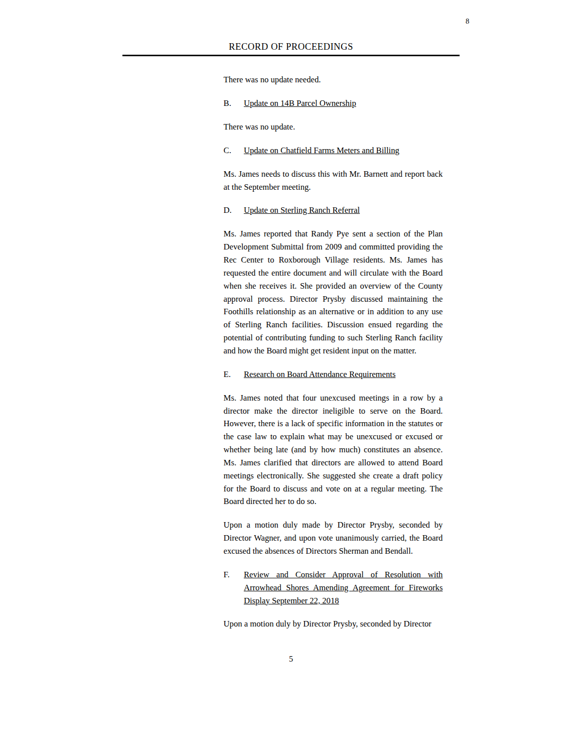8
RECORD OF PROCEEDINGS
There was no update needed.
B.
Update on 14B Parcel Ownership
There was no update.
C.
Update on Chatfield Farms Meters and Billing
Ms. James needs to discuss this with Mr. Barnett and report back at the September meeting.
D.
Update on Sterling Ranch Referral
Ms. James reported that Randy Pye sent a section of the Plan Development Submittal from 2009 and committed providing the Rec Center to Roxborough Village residents. Ms. James has requested the entire document and will circulate with the Board when she receives it. She provided an overview of the County approval process. Director Prysby discussed maintaining the Foothills relationship as an alternative or in addition to any use of Sterling Ranch facilities. Discussion ensued regarding the potential of contributing funding to such Sterling Ranch facility and how the Board might get resident input on the matter.
E.
Research on Board Attendance Requirements
Ms. James noted that four unexcused meetings in a row by a director make the director ineligible to serve on the Board. However, there is a lack of specific information in the statutes or the case law to explain what may be unexcused or excused or whether being late (and by how much) constitutes an absence. Ms. James clarified that directors are allowed to attend Board meetings electronically. She suggested she create a draft policy for the Board to discuss and vote on at a regular meeting. The Board directed her to do so.
Upon a motion duly made by Director Prysby, seconded by Director Wagner, and upon vote unanimously carried, the Board excused the absences of Directors Sherman and Bendall.
F.
Review and Consider Approval of Resolution with Arrowhead Shores Amending Agreement for Fireworks Display September 22, 2018
Upon a motion duly by Director Prysby, seconded by Director
5